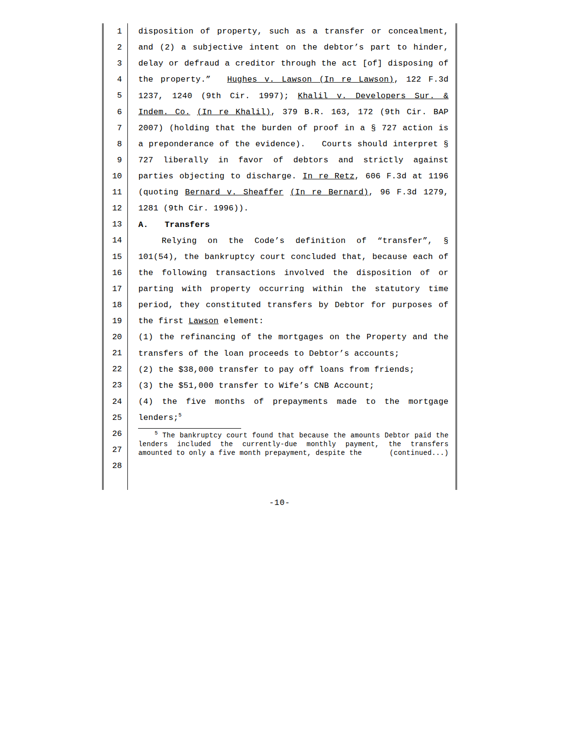1
2
3
4
5
6
7
8
9
10
11
12
13
14
15
16
17
18
19
20
21
22
23
24
25
26
27
28
disposition of property, such as a transfer or concealment, and (2) a subjective intent on the debtor’s part to hinder, delay or defraud a creditor through the act [of] disposing of the property.” Hughes v. Lawson (In re Lawson), 122 F.3d 1237, 1240 (9th Cir. 1997); Khalil v. Developers Sur. & Indem. Co. (In re Khalil), 379 B.R. 163, 172 (9th Cir. BAP 2007) (holding that the burden of proof in a § 727 action is a preponderance of the evidence). Courts should interpret § 727 liberally in favor of debtors and strictly against parties objecting to discharge. In re Retz, 606 F.3d at 1196 (quoting Bernard v. Sheaffer (In re Bernard), 96 F.3d 1279, 1281 (9th Cir. 1996)).
A. Transfers
Relying on the Code’s definition of “transfer”, § 101(54), the bankruptcy court concluded that, because each of the following transactions involved the disposition of or parting with property occurring within the statutory time period, they constituted transfers by Debtor for purposes of the first Lawson element:
(1) the refinancing of the mortgages on the Property and the transfers of the loan proceeds to Debtor’s accounts;
(2) the $38,000 transfer to pay off loans from friends;
(3) the $51,000 transfer to Wife’s CNB Account;
(4) the five months of prepayments made to the mortgage lenders;5
5 The bankruptcy court found that because the amounts Debtor paid the lenders included the currently-due monthly payment, the transfers amounted to only a five month prepayment, despite the (continued...)
-10-